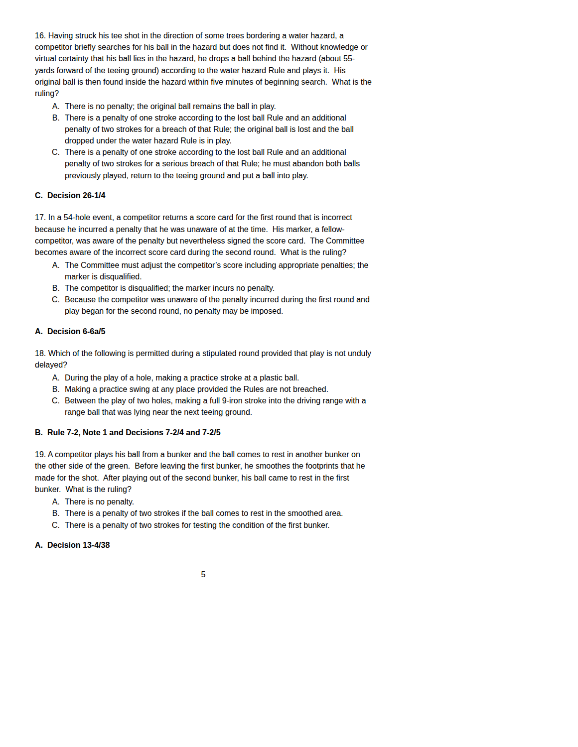16. Having struck his tee shot in the direction of some trees bordering a water hazard, a competitor briefly searches for his ball in the hazard but does not find it. Without knowledge or virtual certainty that his ball lies in the hazard, he drops a ball behind the hazard (about 55-yards forward of the teeing ground) according to the water hazard Rule and plays it. His original ball is then found inside the hazard within five minutes of beginning search. What is the ruling?
There is no penalty; the original ball remains the ball in play.
There is a penalty of one stroke according to the lost ball Rule and an additional penalty of two strokes for a breach of that Rule; the original ball is lost and the ball dropped under the water hazard Rule is in play.
There is a penalty of one stroke according to the lost ball Rule and an additional penalty of two strokes for a serious breach of that Rule; he must abandon both balls previously played, return to the teeing ground and put a ball into play.
C. Decision 26-1/4
17. In a 54-hole event, a competitor returns a score card for the first round that is incorrect because he incurred a penalty that he was unaware of at the time. His marker, a fellow-competitor, was aware of the penalty but nevertheless signed the score card. The Committee becomes aware of the incorrect score card during the second round. What is the ruling?
The Committee must adjust the competitor’s score including appropriate penalties; the marker is disqualified.
The competitor is disqualified; the marker incurs no penalty.
Because the competitor was unaware of the penalty incurred during the first round and play began for the second round, no penalty may be imposed.
A. Decision 6-6a/5
18. Which of the following is permitted during a stipulated round provided that play is not unduly delayed?
During the play of a hole, making a practice stroke at a plastic ball.
Making a practice swing at any place provided the Rules are not breached.
Between the play of two holes, making a full 9-iron stroke into the driving range with a range ball that was lying near the next teeing ground.
B. Rule 7-2, Note 1 and Decisions 7-2/4 and 7-2/5
19. A competitor plays his ball from a bunker and the ball comes to rest in another bunker on the other side of the green. Before leaving the first bunker, he smoothes the footprints that he made for the shot. After playing out of the second bunker, his ball came to rest in the first bunker. What is the ruling?
There is no penalty.
There is a penalty of two strokes if the ball comes to rest in the smoothed area.
There is a penalty of two strokes for testing the condition of the first bunker.
A. Decision 13-4/38
5